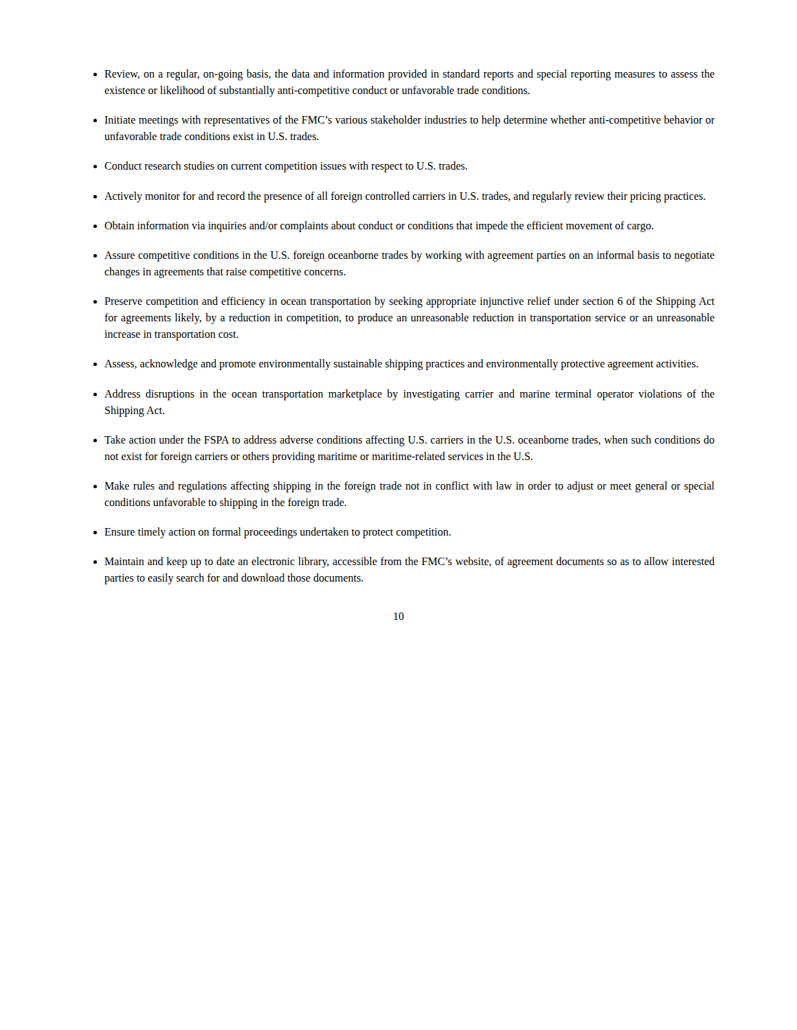Review, on a regular, on-going basis, the data and information provided in standard reports and special reporting measures to assess the existence or likelihood of substantially anti-competitive conduct or unfavorable trade conditions.
Initiate meetings with representatives of the FMC’s various stakeholder industries to help determine whether anti-competitive behavior or unfavorable trade conditions exist in U.S. trades.
Conduct research studies on current competition issues with respect to U.S. trades.
Actively monitor for and record the presence of all foreign controlled carriers in U.S. trades, and regularly review their pricing practices.
Obtain information via inquiries and/or complaints about conduct or conditions that impede the efficient movement of cargo.
Assure competitive conditions in the U.S. foreign oceanborne trades by working with agreement parties on an informal basis to negotiate changes in agreements that raise competitive concerns.
Preserve competition and efficiency in ocean transportation by seeking appropriate injunctive relief under section 6 of the Shipping Act for agreements likely, by a reduction in competition, to produce an unreasonable reduction in transportation service or an unreasonable increase in transportation cost.
Assess, acknowledge and promote environmentally sustainable shipping practices and environmentally protective agreement activities.
Address disruptions in the ocean transportation marketplace by investigating carrier and marine terminal operator violations of the Shipping Act.
Take action under the FSPA to address adverse conditions affecting U.S. carriers in the U.S. oceanborne trades, when such conditions do not exist for foreign carriers or others providing maritime or maritime-related services in the U.S.
Make rules and regulations affecting shipping in the foreign trade not in conflict with law in order to adjust or meet general or special conditions unfavorable to shipping in the foreign trade.
Ensure timely action on formal proceedings undertaken to protect competition.
Maintain and keep up to date an electronic library, accessible from the FMC’s website, of agreement documents so as to allow interested parties to easily search for and download those documents.
10